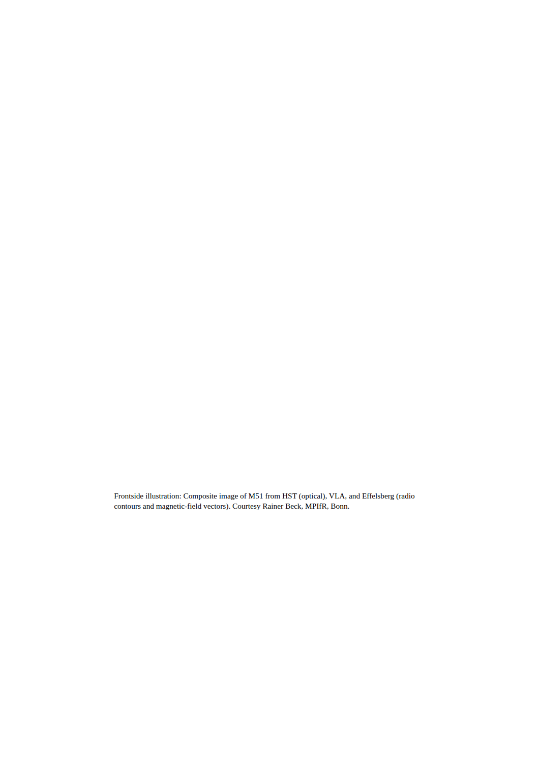Frontside illustration: Composite image of M51 from HST (optical), VLA, and Effelsberg (radio contours and magnetic-field vectors). Courtesy Rainer Beck, MPIfR, Bonn.